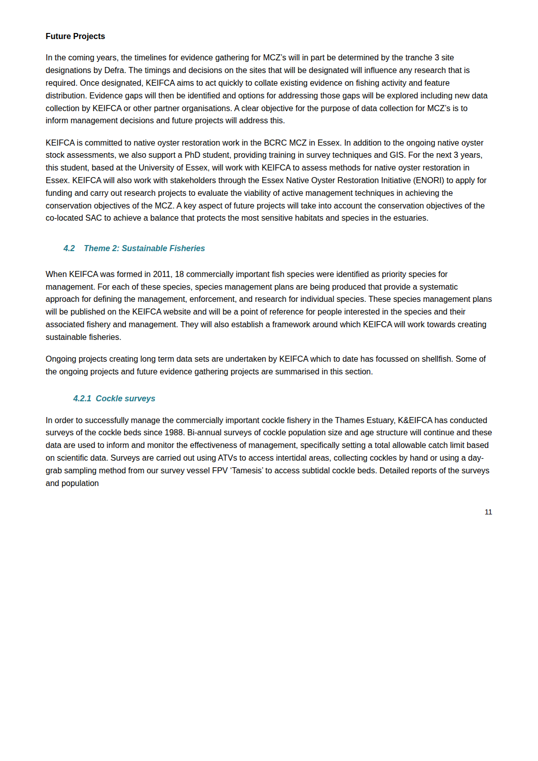Future Projects
In the coming years, the timelines for evidence gathering for MCZ’s will in part be determined by the tranche 3 site designations by Defra. The timings and decisions on the sites that will be designated will influence any research that is required. Once designated, KEIFCA aims to act quickly to collate existing evidence on fishing activity and feature distribution. Evidence gaps will then be identified and options for addressing those gaps will be explored including new data collection by KEIFCA or other partner organisations. A clear objective for the purpose of data collection for MCZ’s is to inform management decisions and future projects will address this.
KEIFCA is committed to native oyster restoration work in the BCRC MCZ in Essex. In addition to the ongoing native oyster stock assessments, we also support a PhD student, providing training in survey techniques and GIS. For the next 3 years, this student, based at the University of Essex, will work with KEIFCA to assess methods for native oyster restoration in Essex. KEIFCA will also work with stakeholders through the Essex Native Oyster Restoration Initiative (ENORI) to apply for funding and carry out research projects to evaluate the viability of active management techniques in achieving the conservation objectives of the MCZ. A key aspect of future projects will take into account the conservation objectives of the co-located SAC to achieve a balance that protects the most sensitive habitats and species in the estuaries.
4.2 Theme 2: Sustainable Fisheries
When KEIFCA was formed in 2011, 18 commercially important fish species were identified as priority species for management. For each of these species, species management plans are being produced that provide a systematic approach for defining the management, enforcement, and research for individual species. These species management plans will be published on the KEIFCA website and will be a point of reference for people interested in the species and their associated fishery and management. They will also establish a framework around which KEIFCA will work towards creating sustainable fisheries.
Ongoing projects creating long term data sets are undertaken by KEIFCA which to date has focussed on shellfish. Some of the ongoing projects and future evidence gathering projects are summarised in this section.
4.2.1 Cockle surveys
In order to successfully manage the commercially important cockle fishery in the Thames Estuary, K&EIFCA has conducted surveys of the cockle beds since 1988. Bi-annual surveys of cockle population size and age structure will continue and these data are used to inform and monitor the effectiveness of management, specifically setting a total allowable catch limit based on scientific data. Surveys are carried out using ATVs to access intertidal areas, collecting cockles by hand or using a day-grab sampling method from our survey vessel FPV ‘Tamesis’ to access subtidal cockle beds. Detailed reports of the surveys and population
11